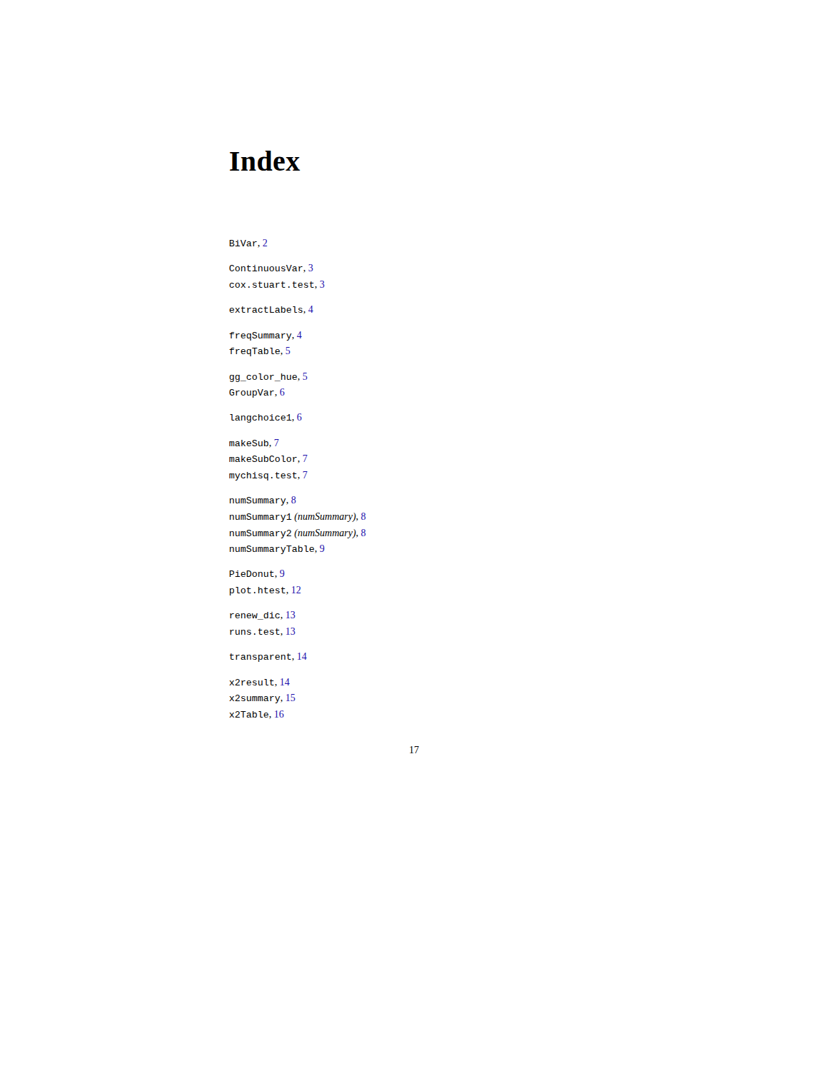Index
BiVar, 2
ContinuousVar, 3
cox.stuart.test, 3
extractLabels, 4
freqSummary, 4
freqTable, 5
gg_color_hue, 5
GroupVar, 6
langchoice1, 6
makeSub, 7
makeSubColor, 7
mychisq.test, 7
numSummary, 8
numSummary1 (numSummary), 8
numSummary2 (numSummary), 8
numSummaryTable, 9
PieDonut, 9
plot.htest, 12
renew_dic, 13
runs.test, 13
transparent, 14
x2result, 14
x2summary, 15
x2Table, 16
17